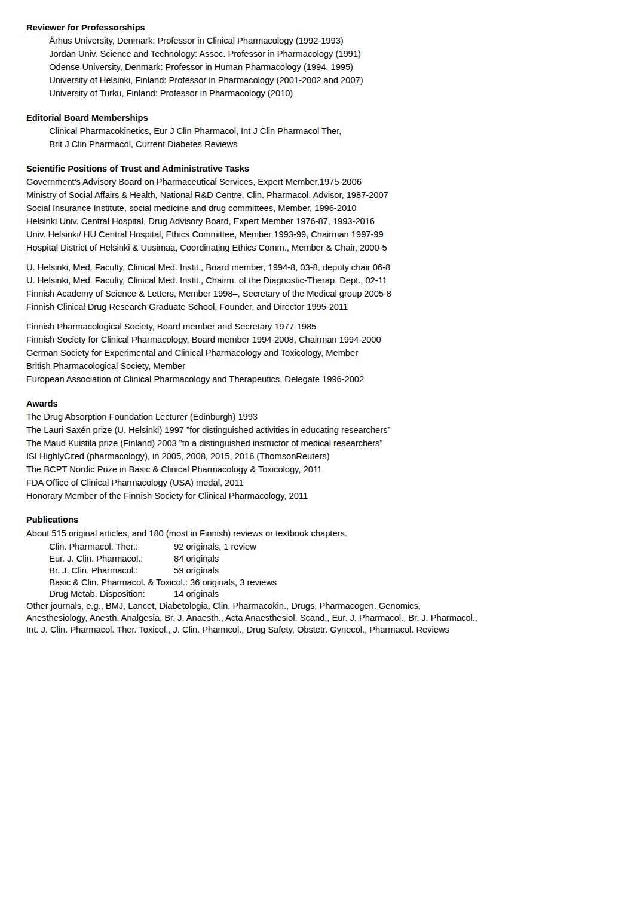Reviewer for Professorships
Århus University, Denmark: Professor in Clinical Pharmacology (1992-1993)
Jordan Univ. Science and Technology: Assoc. Professor in Pharmacology (1991)
Odense University, Denmark: Professor in Human Pharmacology (1994, 1995)
University of Helsinki, Finland: Professor in Pharmacology (2001-2002 and 2007)
University of Turku, Finland: Professor in Pharmacology (2010)
Editorial Board Memberships
Clinical Pharmacokinetics, Eur J Clin Pharmacol, Int J Clin Pharmacol Ther,
Brit J Clin Pharmacol, Current Diabetes Reviews
Scientific Positions of Trust and Administrative Tasks
Government's Advisory Board on Pharmaceutical Services, Expert Member,1975-2006
Ministry of Social Affairs & Health, National R&D Centre, Clin. Pharmacol. Advisor, 1987-2007
Social Insurance Institute, social medicine and drug committees, Member, 1996-2010
Helsinki Univ. Central Hospital, Drug Advisory Board, Expert Member 1976-87, 1993-2016
Univ. Helsinki/ HU Central Hospital, Ethics Committee, Member 1993-99, Chairman 1997-99
Hospital District of Helsinki & Uusimaa, Coordinating Ethics Comm., Member & Chair, 2000-5
U. Helsinki, Med. Faculty, Clinical Med. Instit., Board member, 1994-8, 03-8, deputy chair 06-8
U. Helsinki, Med. Faculty, Clinical Med. Instit., Chairm. of the Diagnostic-Therap. Dept., 02-11
Finnish Academy of Science & Letters, Member 1998–, Secretary of the Medical group 2005-8
Finnish Clinical Drug Research Graduate School, Founder, and Director 1995-2011
Finnish Pharmacological Society, Board member and Secretary 1977-1985
Finnish Society for Clinical Pharmacology, Board member 1994-2008, Chairman 1994-2000
German Society for Experimental and Clinical Pharmacology and Toxicology, Member
British Pharmacological Society, Member
European Association of Clinical Pharmacology and Therapeutics, Delegate 1996-2002
Awards
The Drug Absorption Foundation Lecturer (Edinburgh) 1993
The Lauri Saxén prize (U. Helsinki) 1997 ”for distinguished activities in educating researchers”
The Maud Kuistila prize (Finland) 2003 ”to a distinguished instructor of medical researchers”
ISI HighlyCited (pharmacology), in 2005, 2008, 2015, 2016 (ThomsonReuters)
The BCPT Nordic Prize in Basic & Clinical Pharmacology & Toxicology, 2011
FDA Office of Clinical Pharmacology (USA) medal, 2011
Honorary Member of the Finnish Society for Clinical Pharmacology, 2011
Publications
About 515 original articles, and 180 (most in Finnish) reviews or textbook chapters.
| Clin. Pharmacol. Ther.: | 92 originals, 1 review |
| Eur. J. Clin. Pharmacol.: | 84 originals |
| Br. J. Clin. Pharmacol.: | 59 originals |
| Basic & Clin. Pharmacol. & Toxicol.: 36 originals, 3 reviews |
| Drug Metab. Disposition: | 14 originals |
Other journals, e.g., BMJ, Lancet, Diabetologia, Clin. Pharmacokin., Drugs, Pharmacogen. Genomics, Anesthesiology, Anesth. Analgesia, Br. J. Anaesth., Acta Anaesthesiol. Scand., Eur. J. Pharmacol., Br. J. Pharmacol., Int. J. Clin. Pharmacol. Ther. Toxicol., J. Clin. Pharmcol., Drug Safety, Obstetr. Gynecol., Pharmacol. Reviews